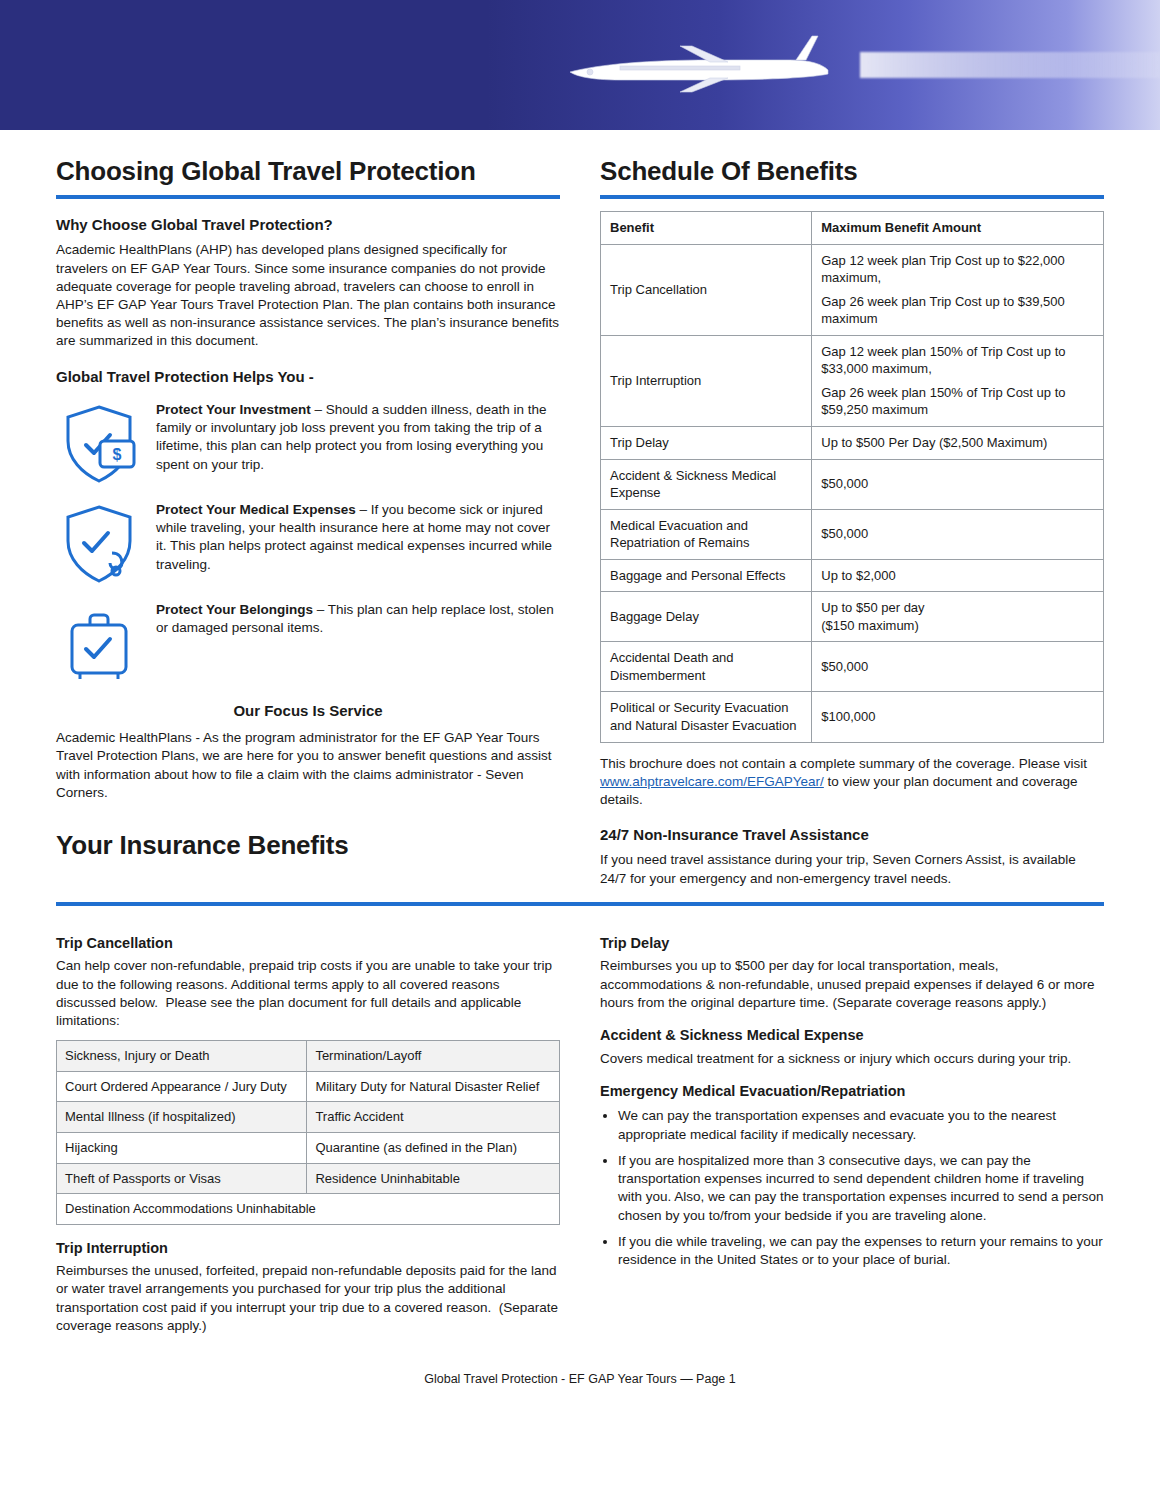Choosing Global Travel Protection
Why Choose Global Travel Protection?
Academic HealthPlans (AHP) has developed plans designed specifically for travelers on EF GAP Year Tours. Since some insurance companies do not provide adequate coverage for people traveling abroad, travelers can choose to enroll in AHP’s EF GAP Year Tours Travel Protection Plan. The plan contains both insurance benefits as well as non-insurance assistance services. The plan’s insurance benefits are summarized in this document.
Global Travel Protection Helps You -
$
Protect Your Investment – Should a sudden illness, death in the family or involuntary job loss prevent you from taking the trip of a lifetime, this plan can help protect you from losing everything you spent on your trip.
Protect Your Medical Expenses – If you become sick or injured while traveling, your health insurance here at home may not cover it. This plan helps protect against medical expenses incurred while traveling.
Protect Your Belongings – This plan can help replace lost, stolen or damaged personal items.
Our Focus Is Service
Academic HealthPlans - As the program administrator for the EF GAP Year Tours Travel Protection Plans, we are here for you to answer benefit questions and assist with information about how to file a claim with the claims administrator - Seven Corners.
Your Insurance Benefits
Schedule Of Benefits
| Benefit | Maximum Benefit Amount |
| --- | --- |
| Trip Cancellation | Gap 12 week plan Trip Cost up to $22,000 maximum, Gap 26 week plan Trip Cost up to $39,500 maximum |
| Trip Interruption | Gap 12 week plan 150% of Trip Cost up to $33,000 maximum, Gap 26 week plan 150% of Trip Cost up to $59,250 maximum |
| Trip Delay | Up to $500 Per Day ($2,500 Maximum) |
| Accident & Sickness Medical Expense | $50,000 |
| Medical Evacuation and Repatriation of Remains | $50,000 |
| Baggage and Personal Effects | Up to $2,000 |
| Baggage Delay | Up to $50 per day ($150 maximum) |
| Accidental Death and Dismemberment | $50,000 |
| Political or Security Evacuation and Natural Disaster Evacuation | $100,000 |
This brochure does not contain a complete summary of the coverage. Please visit www.ahptravelcare.com/EFGAPYear/ to view your plan document and coverage details.
24/7 Non-Insurance Travel Assistance
If you need travel assistance during your trip, Seven Corners Assist, is available 24/7 for your emergency and non-emergency travel needs.
Trip Cancellation
Can help cover non-refundable, prepaid trip costs if you are unable to take your trip due to the following reasons. Additional terms apply to all covered reasons discussed below. Please see the plan document for full details and applicable limitations:
| Sickness, Injury or Death | Termination/Layoff |
| Court Ordered Appearance / Jury Duty | Military Duty for Natural Disaster Relief |
| Mental Illness (if hospitalized) | Traffic Accident |
| Hijacking | Quarantine (as defined in the Plan) |
| Theft of Passports or Visas | Residence Uninhabitable |
| Destination Accommodations Uninhabitable |
Trip Interruption
Reimburses the unused, forfeited, prepaid non-refundable deposits paid for the land or water travel arrangements you purchased for your trip plus the additional transportation cost paid if you interrupt your trip due to a covered reason. (Separate coverage reasons apply.)
Trip Delay
Reimburses you up to $500 per day for local transportation, meals, accommodations & non-refundable, unused prepaid expenses if delayed 6 or more hours from the original departure time. (Separate coverage reasons apply.)
Accident & Sickness Medical Expense
Covers medical treatment for a sickness or injury which occurs during your trip.
Emergency Medical Evacuation/Repatriation
We can pay the transportation expenses and evacuate you to the nearest appropriate medical facility if medically necessary.
If you are hospitalized more than 3 consecutive days, we can pay the transportation expenses incurred to send dependent children home if traveling with you. Also, we can pay the transportation expenses incurred to send a person chosen by you to/from your bedside if you are traveling alone.
If you die while traveling, we can pay the expenses to return your remains to your residence in the United States or to your place of burial.
Global Travel Protection - EF GAP Year Tours — Page 1